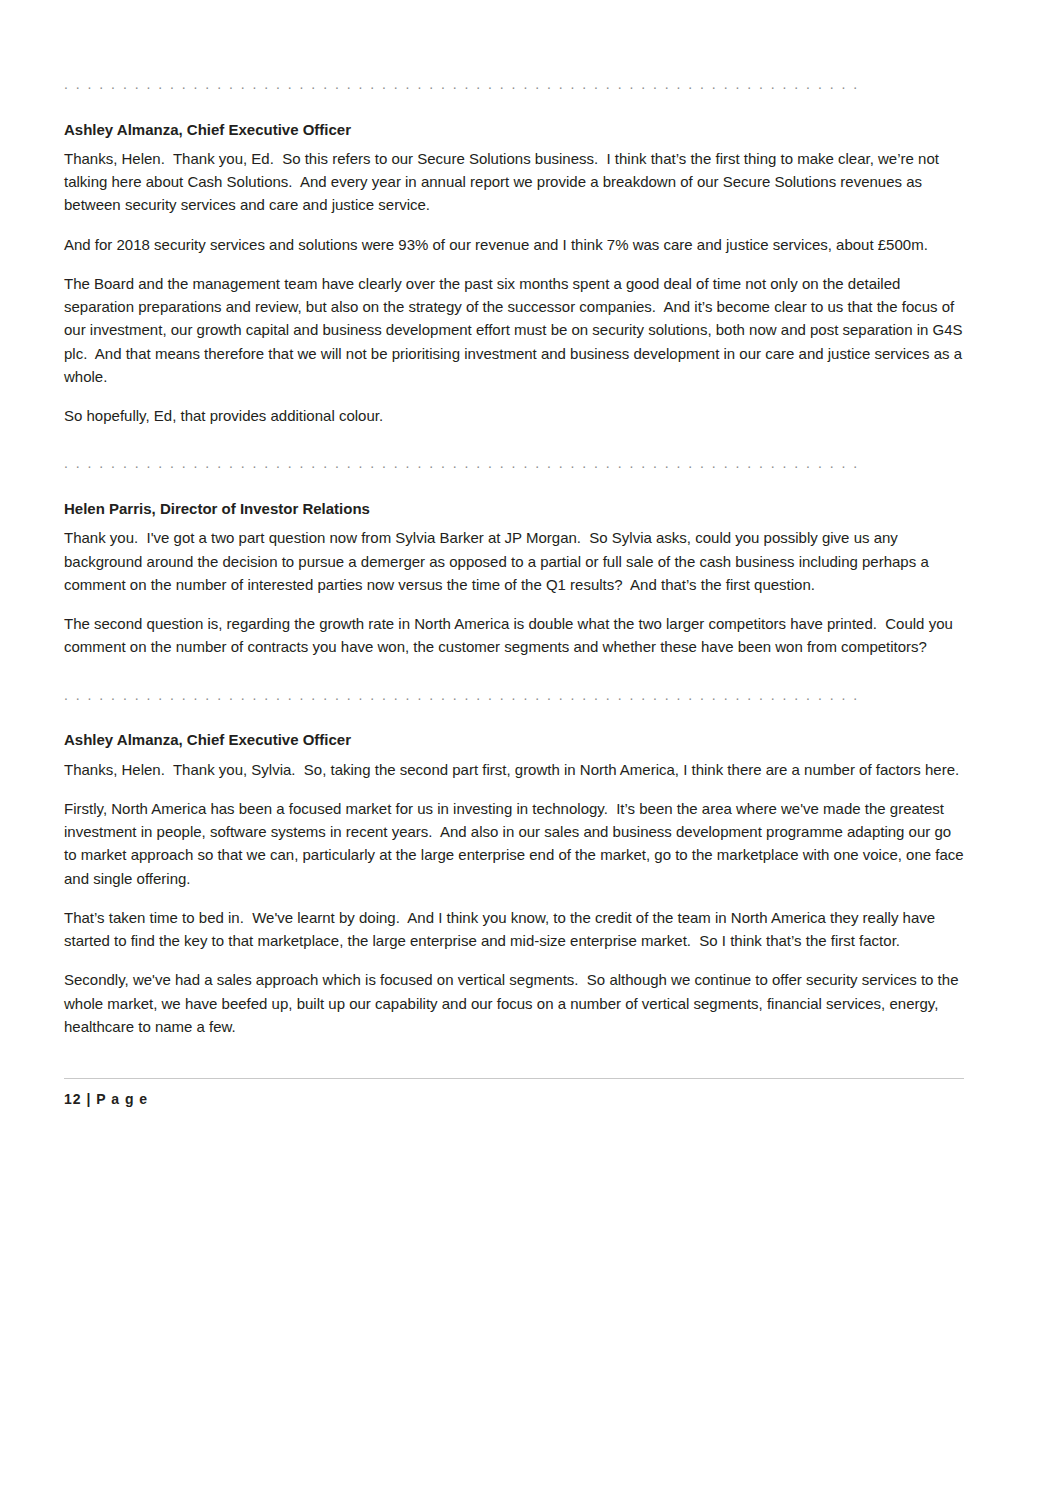. . . . . . . . . . . . . . . . . . . . . . . . . . . . . . . . . . . . . . . . . . . . . . . . . . . . . . . . . . . . . . . . . . . .
Ashley Almanza, Chief Executive Officer
Thanks, Helen. Thank you, Ed. So this refers to our Secure Solutions business. I think that’s the first thing to make clear, we’re not talking here about Cash Solutions. And every year in annual report we provide a breakdown of our Secure Solutions revenues as between security services and care and justice service.
And for 2018 security services and solutions were 93% of our revenue and I think 7% was care and justice services, about £500m.
The Board and the management team have clearly over the past six months spent a good deal of time not only on the detailed separation preparations and review, but also on the strategy of the successor companies. And it’s become clear to us that the focus of our investment, our growth capital and business development effort must be on security solutions, both now and post separation in G4S plc. And that means therefore that we will not be prioritising investment and business development in our care and justice services as a whole.
So hopefully, Ed, that provides additional colour.
. . . . . . . . . . . . . . . . . . . . . . . . . . . . . . . . . . . . . . . . . . . . . . . . . . . . . . . . . . . . . . . . . . . .
Helen Parris, Director of Investor Relations
Thank you. I've got a two part question now from Sylvia Barker at JP Morgan. So Sylvia asks, could you possibly give us any background around the decision to pursue a demerger as opposed to a partial or full sale of the cash business including perhaps a comment on the number of interested parties now versus the time of the Q1 results? And that’s the first question.
The second question is, regarding the growth rate in North America is double what the two larger competitors have printed. Could you comment on the number of contracts you have won, the customer segments and whether these have been won from competitors?
. . . . . . . . . . . . . . . . . . . . . . . . . . . . . . . . . . . . . . . . . . . . . . . . . . . . . . . . . . . . . . . . . . . .
Ashley Almanza, Chief Executive Officer
Thanks, Helen. Thank you, Sylvia. So, taking the second part first, growth in North America, I think there are a number of factors here.
Firstly, North America has been a focused market for us in investing in technology. It’s been the area where we've made the greatest investment in people, software systems in recent years. And also in our sales and business development programme adapting our go to market approach so that we can, particularly at the large enterprise end of the market, go to the marketplace with one voice, one face and single offering.
That’s taken time to bed in. We've learnt by doing. And I think you know, to the credit of the team in North America they really have started to find the key to that marketplace, the large enterprise and mid-size enterprise market. So I think that’s the first factor.
Secondly, we've had a sales approach which is focused on vertical segments. So although we continue to offer security services to the whole market, we have beefed up, built up our capability and our focus on a number of vertical segments, financial services, energy, healthcare to name a few.
12 | P a g e